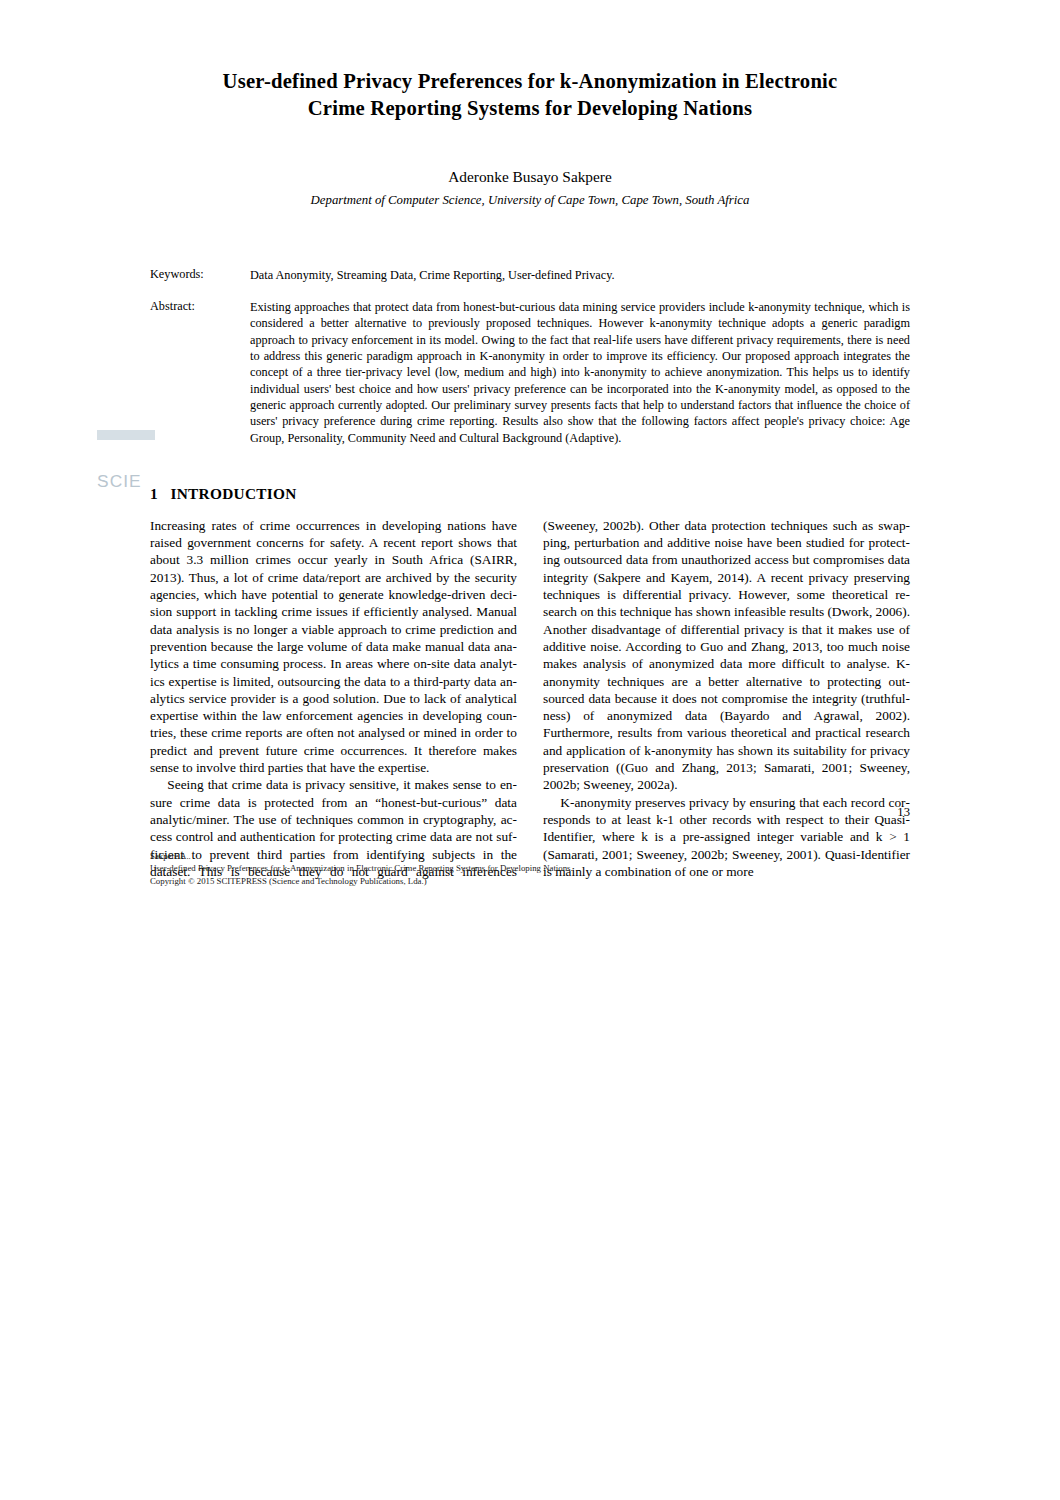SCIE
User-defined Privacy Preferences for k-Anonymization in Electronic
Crime Reporting Systems for Developing Nations
Aderonke Busayo Sakpere
Department of Computer Science, University of Cape Town, Cape Town, South Africa
Keywords:
Data Anonymity, Streaming Data, Crime Reporting, User-defined Privacy.
Abstract:
Existing approaches that protect data from honest-but-curious data mining service providers include k-anonymity technique, which is considered a better alternative to previously proposed techniques. However k-anonymity technique adopts a generic paradigm approach to privacy enforcement in its model. Owing to the fact that real-life users have different privacy requirements, there is need to address this generic paradigm approach in K-anonymity in order to improve its efficiency. Our proposed approach integrates the concept of a three tier-privacy level (low, medium and high) into k-anonymity to achieve anonymization. This helps us to identify individual users' best choice and how users' privacy preference can be incorporated into the K-anonymity model, as opposed to the generic approach currently adopted. Our preliminary survey presents facts that help to understand factors that influence the choice of users' privacy preference during crime reporting. Results also show that the following factors affect people's privacy choice: Age Group, Personality, Community Need and Cultural Background (Adaptive).
1 INTRODUCTION
Increasing rates of crime occurrences in developing nations have raised government concerns for safety. A recent report shows that about 3.3 million crimes occur yearly in South Africa (SAIRR, 2013). Thus, a lot of crime data/report are archived by the security agencies, which have potential to generate knowledge-driven decision support in tackling crime issues if efficiently analysed. Manual data analysis is no longer a viable approach to crime prediction and prevention because the large volume of data make manual data analytics a time consuming process. In areas where on-site data analytics expertise is limited, outsourcing the data to a third-party data analytics service provider is a good solution. Due to lack of analytical expertise within the law enforcement agencies in developing countries, these crime reports are often not analysed or mined in order to predict and prevent future crime occurrences. It therefore makes sense to involve third parties that have the expertise.
Seeing that crime data is privacy sensitive, it makes sense to ensure crime data is protected from an “honest-but-curious” data analytic/miner. The use of techniques common in cryptography, access control and authentication for protecting crime data are not sufficient to prevent third parties from identifying subjects in the dataset. This is because they do not guard against inferences (Sweeney, 2002b). Other data protection techniques such as swapping, perturbation and additive noise have been studied for protecting outsourced data from unauthorized access but compromises data integrity (Sakpere and Kayem, 2014). A recent privacy preserving techniques is differential privacy. However, some theoretical research on this technique has shown infeasible results (Dwork, 2006). Another disadvantage of differential privacy is that it makes use of additive noise. According to Guo and Zhang, 2013, too much noise makes analysis of anonymized data more difficult to analyse. K-anonymity techniques are a better alternative to protecting outsourced data because it does not compromise the integrity (truthfulness) of anonymized data (Bayardo and Agrawal, 2002). Furthermore, results from various theoretical and practical research and application of k-anonymity has shown its suitability for privacy preservation ((Guo and Zhang, 2013; Samarati, 2001; Sweeney, 2002b; Sweeney, 2002a).
K-anonymity preserves privacy by ensuring that each record corresponds to at least k-1 other records with respect to their Quasi-Identifier, where k is a pre-assigned integer variable and k > 1 (Samarati, 2001; Sweeney, 2002b; Sweeney, 2001). Quasi-Identifier is mainly a combination of one or more
13
Sakpere A..
User-defined Privacy Preferences for k-Anonymization in Electronic Crime Reporting Systems for Developing Nations.
Copyright © 2015 SCITEPRESS (Science and Technology Publications, Lda.)